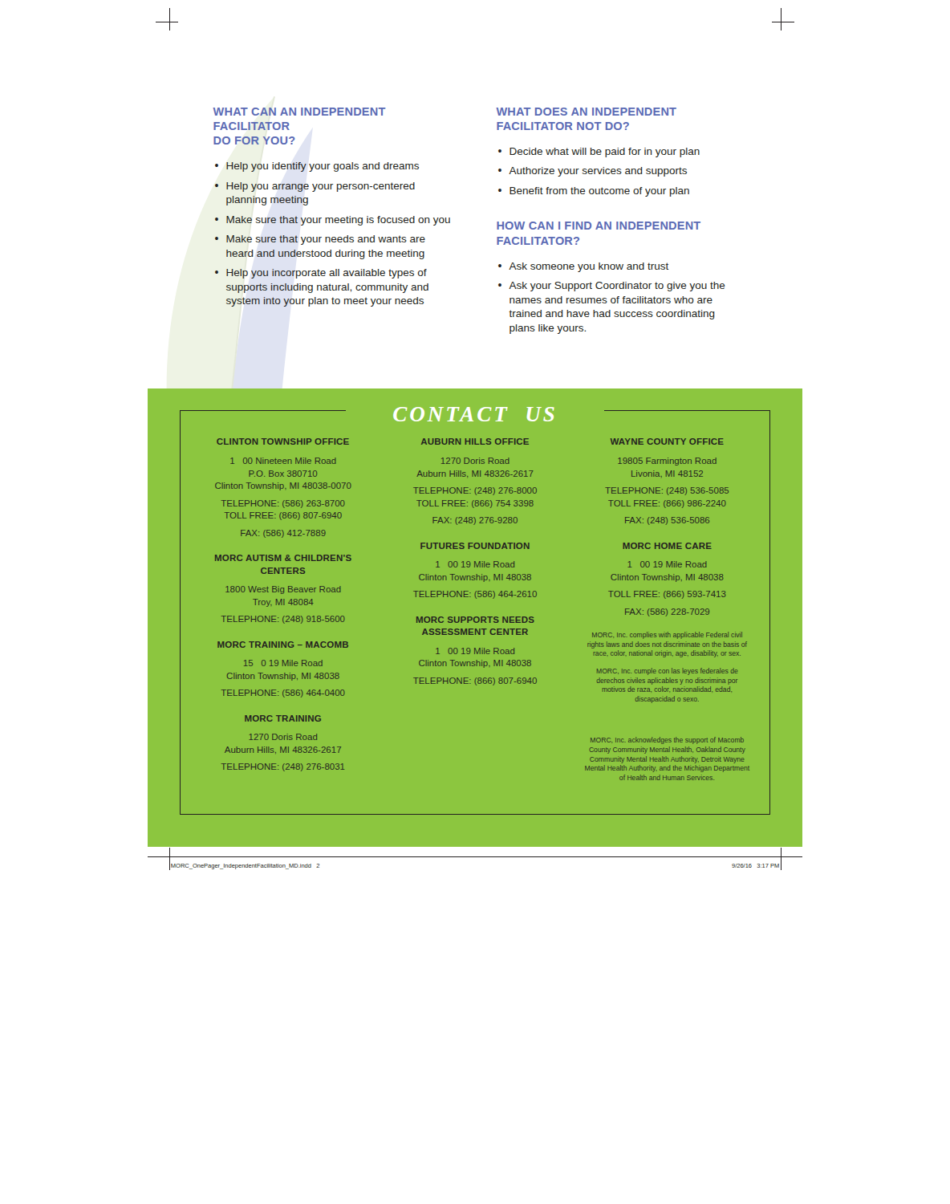What can an independent facilitator
do for you?
Help you identify your goals and dreams
Help you arrange your person-centered planning meeting
Make sure that your meeting is focused on you
Make sure that your needs and wants are heard and understood during the meeting
Help you incorporate all available types of supports including natural, community and system into your plan to meet your needs
What does an independent facilitator not do?
Decide what will be paid for in your plan
Authorize your services and supports
Benefit from the outcome of your plan
How can I find an independent facilitator?
Ask someone you know and trust
Ask your Support Coordinator to give you the names and resumes of facilitators who are trained and have had success coordinating plans like yours.
CONTACT US
Clinton Township Office
1 00 Nineteen Mile Road
P.O. Box 380710
Clinton Township, MI 48038-0070
TELEPHONE: (586) 263-8700
TOLL FREE: (866) 807-6940
FAX: (586) 412-7889
MORC Autism & Children's Centers
1800 West Big Beaver Road
Troy, MI 48084
TELEPHONE: (248) 918-5600
MORC Training – Macomb
15 0 19 Mile Road
Clinton Township, MI 48038
TELEPHONE: (586) 464-0400
MORC Training
1270 Doris Road
Auburn Hills, MI 48326-2617
TELEPHONE: (248) 276-8031
Auburn Hills Office
1270 Doris Road
Auburn Hills, MI 48326-2617
TELEPHONE: (248) 276-8000
TOLL FREE: (866) 754 3398
FAX: (248) 276-9280
Futures Foundation
1 00 19 Mile Road
Clinton Township, MI 48038
TELEPHONE: (586) 464-2610
MORC Supports Needs Assessment Center
1 00 19 Mile Road
Clinton Township, MI 48038
TELEPHONE: (866) 807-6940
Wayne County Office
19805 Farmington Road
Livonia, MI 48152
TELEPHONE: (248) 536-5085
TOLL FREE: (866) 986-2240
FAX: (248) 536-5086
MORC Home Care
1 00 19 Mile Road
Clinton Township, MI 48038
TOLL FREE: (866) 593-7413
FAX: (586) 228-7029
MORC, Inc. complies with applicable Federal civil rights laws and does not discriminate on the basis of race, color, national origin, age, disability, or sex.
MORC, Inc. cumple con las leyes federales de derechos civiles aplicables y no discrimina por motivos de raza, color, nacionalidad, edad, discapacidad o sexo.
MORC, Inc. acknowledges the support of Macomb County Community Mental Health, Oakland County Community Mental Health Authority, Detroit Wayne Mental Health Authority, and the Michigan Department of Health and Human Services.
MORC_OnePager_IndependentFacilitation_MD.indd 2
9/26/16 3:17 PM